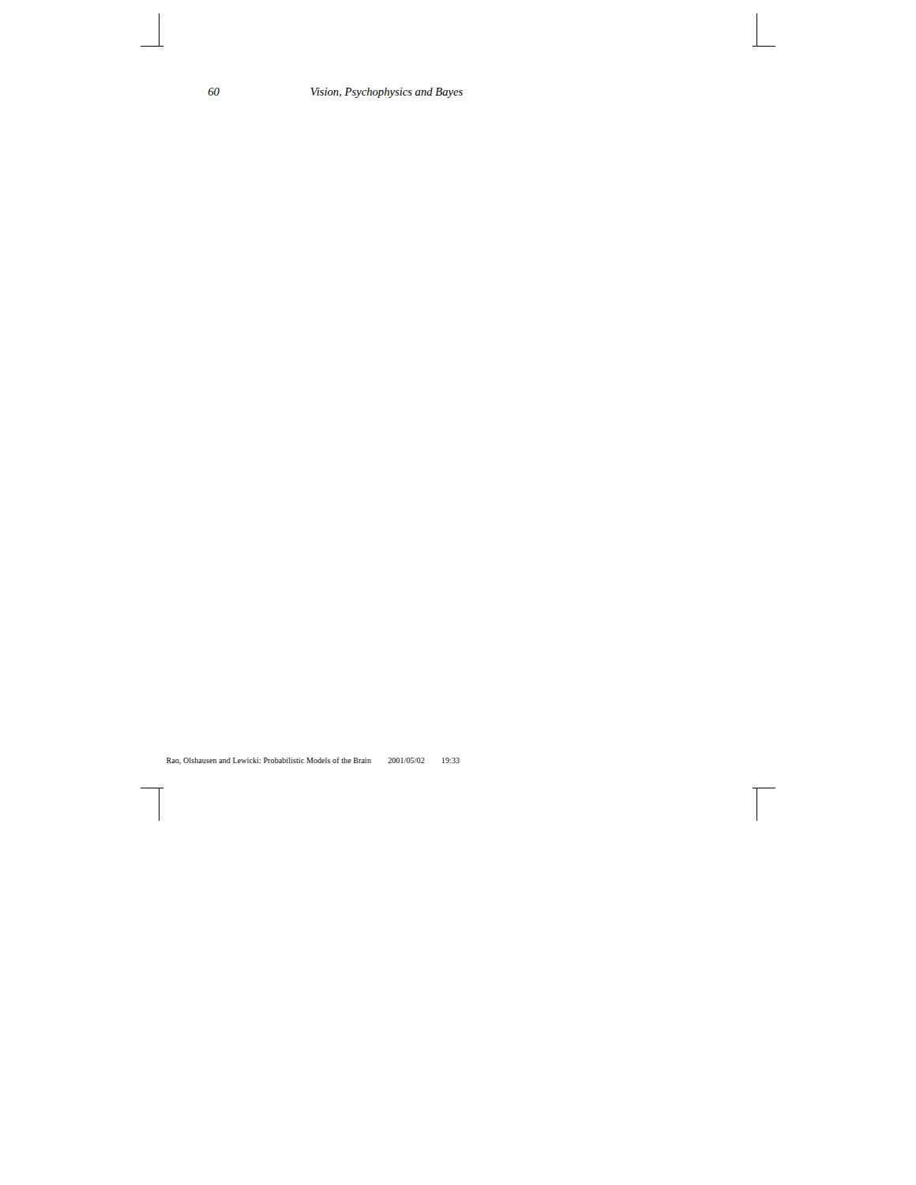60 Vision, Psychophysics and Bayes
Rao, Olshausen and Lewicki: Probabilistic Models of the Brain 2001/05/02 19:33